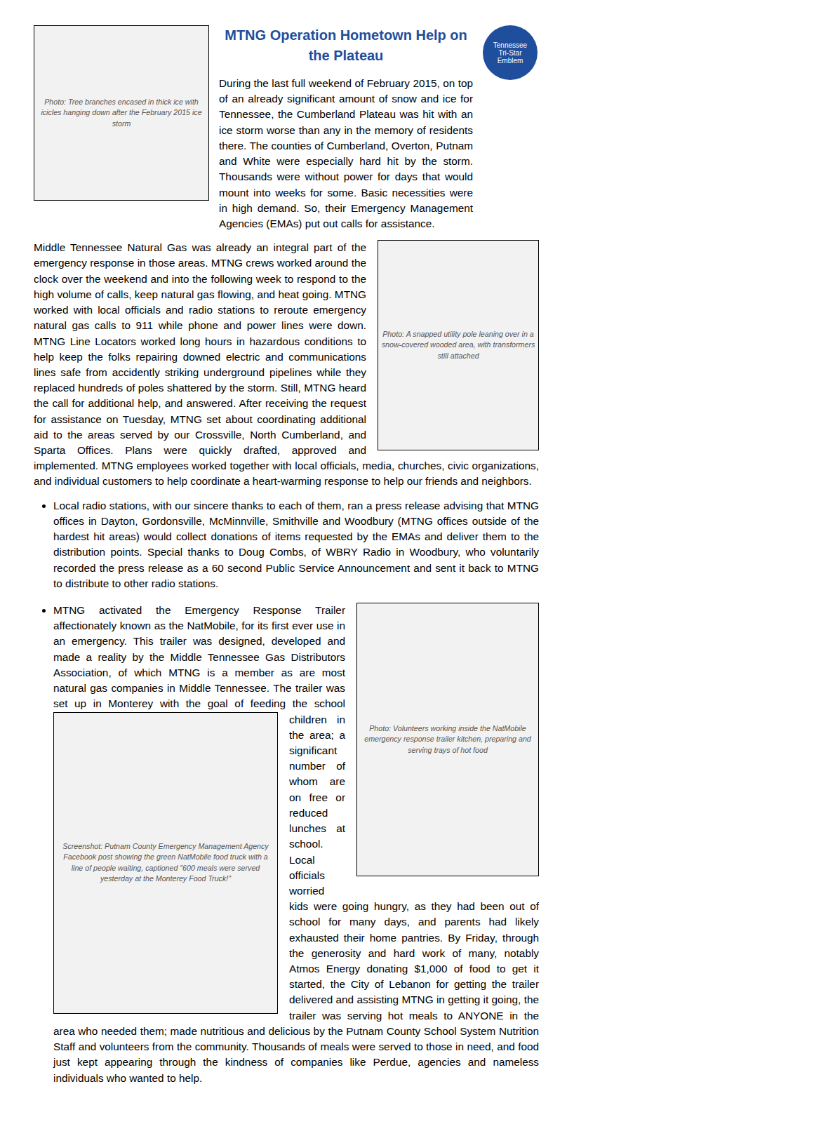Photo: Tree branches encased in thick ice with icicles hanging down after the February 2015 ice storm
MTNG Operation Hometown Help on the Plateau
During the last full weekend of February 2015, on top of an already significant amount of snow and ice for Tennessee, the Cumberland Plateau was hit with an ice storm worse than any in the memory of residents there. The counties of Cumberland, Overton, Putnam and White were especially hard hit by the storm. Thousands were without power for days that would mount into weeks for some. Basic necessities were in high demand. So, their Emergency Management Agencies (EMAs) put out calls for assistance.
Tennessee
Tri-Star
Emblem
Photo: A snapped utility pole leaning over in a snow-covered wooded area, with transformers still attached
Middle Tennessee Natural Gas was already an integral part of the emergency response in those areas. MTNG crews worked around the clock over the weekend and into the following week to respond to the high volume of calls, keep natural gas flowing, and heat going. MTNG worked with local officials and radio stations to reroute emergency natural gas calls to 911 while phone and power lines were down. MTNG Line Locators worked long hours in hazardous conditions to help keep the folks repairing downed electric and communications lines safe from accidently striking underground pipelines while they replaced hundreds of poles shattered by the storm. Still, MTNG heard the call for additional help, and answered. After receiving the request for assistance on Tuesday, MTNG set about coordinating additional aid to the areas served by our Crossville, North Cumberland, and Sparta Offices. Plans were quickly drafted, approved and implemented. MTNG employees worked together with local officials, media, churches, civic organizations, and individual customers to help coordinate a heart-warming response to help our friends and neighbors.
Local radio stations, with our sincere thanks to each of them, ran a press release advising that MTNG offices in Dayton, Gordonsville, McMinnville, Smithville and Woodbury (MTNG offices outside of the hardest hit areas) would collect donations of items requested by the EMAs and deliver them to the distribution points. Special thanks to Doug Combs, of WBRY Radio in Woodbury, who voluntarily recorded the press release as a 60 second Public Service Announcement and sent it back to MTNG to distribute to other radio stations.
Photo: Volunteers working inside the NatMobile emergency response trailer kitchen, preparing and serving trays of hot food
MTNG activated the Emergency Response Trailer affectionately known as the NatMobile, for its first ever use in an emergency. This trailer was designed, developed and made a reality by the Middle Tennessee Gas Distributors Association, of which MTNG is a member as are most natural gas companies in Middle Tennessee. The trailer was set up in Monterey with the goal of
Screenshot: Putnam County Emergency Management Agency Facebook post showing the green NatMobile food truck with a line of people waiting, captioned "600 meals were served yesterday at the Monterey Food Truck!"
feeding the school children in the area; a significant number of whom are on free or reduced lunches at school. Local officials worried kids were going hungry, as they had been out of school for many days, and parents had likely exhausted their home pantries. By Friday, through the generosity and hard work of many, notably Atmos Energy donating $1,000 of food to get it started, the City of Lebanon for getting the trailer delivered and assisting MTNG in getting it going, the trailer was serving hot meals to ANYONE in the area who needed them; made nutritious and delicious by the Putnam County School System Nutrition Staff and volunteers from the community. Thousands of meals were served to those in need, and food just kept appearing through the kindness of companies like Perdue, agencies and nameless individuals who wanted to help.